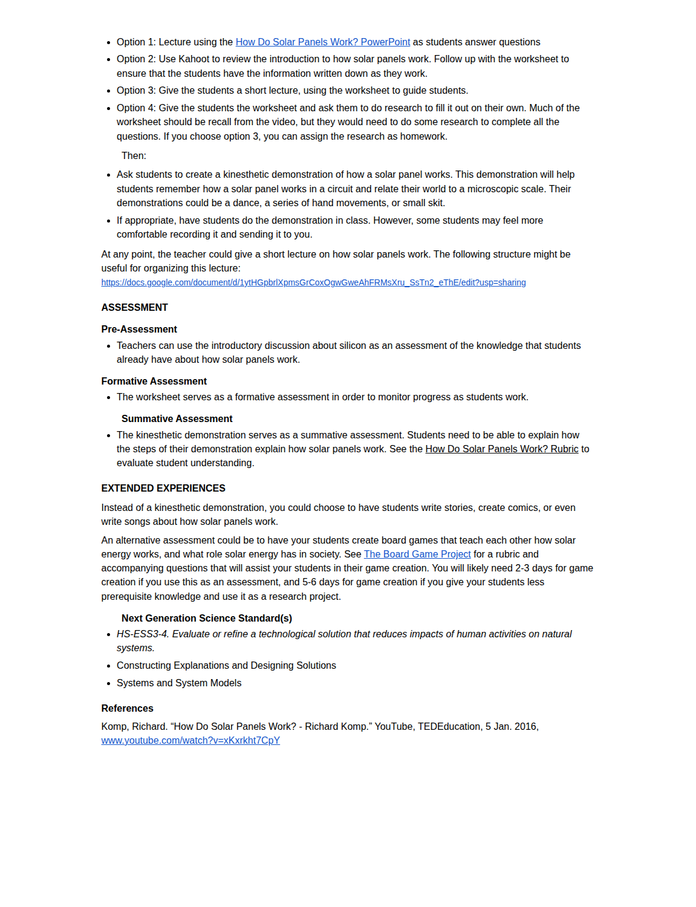Option 1: Lecture using the How Do Solar Panels Work? PowerPoint as students answer questions
Option 2: Use Kahoot to review the introduction to how solar panels work. Follow up with the worksheet to ensure that the students have the information written down as they work.
Option 3: Give the students a short lecture, using the worksheet to guide students.
Option 4: Give the students the worksheet and ask them to do research to fill it out on their own. Much of the worksheet should be recall from the video, but they would need to do some research to complete all the questions. If you choose option 3, you can assign the research as homework.
Then:
Ask students to create a kinesthetic demonstration of how a solar panel works. This demonstration will help students remember how a solar panel works in a circuit and relate their world to a microscopic scale. Their demonstrations could be a dance, a series of hand movements, or small skit.
If appropriate, have students do the demonstration in class. However, some students may feel more comfortable recording it and sending it to you.
At any point, the teacher could give a short lecture on how solar panels work. The following structure might be useful for organizing this lecture:
https://docs.google.com/document/d/1ytHGpbrlXpmsGrCoxOgwGweAhFRMsXru_SsTn2_eThE/edit?usp=sharing
ASSESSMENT
Pre-Assessment
Teachers can use the introductory discussion about silicon as an assessment of the knowledge that students already have about how solar panels work.
Formative Assessment
The worksheet serves as a formative assessment in order to monitor progress as students work.
Summative Assessment
The kinesthetic demonstration serves as a summative assessment. Students need to be able to explain how the steps of their demonstration explain how solar panels work. See the How Do Solar Panels Work? Rubric to evaluate student understanding.
EXTENDED EXPERIENCES
Instead of a kinesthetic demonstration, you could choose to have students write stories, create comics, or even write songs about how solar panels work.
An alternative assessment could be to have your students create board games that teach each other how solar energy works, and what role solar energy has in society. See The Board Game Project for a rubric and accompanying questions that will assist your students in their game creation. You will likely need 2-3 days for game creation if you use this as an assessment, and 5-6 days for game creation if you give your students less prerequisite knowledge and use it as a research project.
Next Generation Science Standard(s)
HS-ESS3-4. Evaluate or refine a technological solution that reduces impacts of human activities on natural systems.
Constructing Explanations and Designing Solutions
Systems and System Models
References
Komp, Richard. “How Do Solar Panels Work? - Richard Komp.” YouTube, TEDEducation, 5 Jan. 2016,
www.youtube.com/watch?v=xKxrkht7CpY